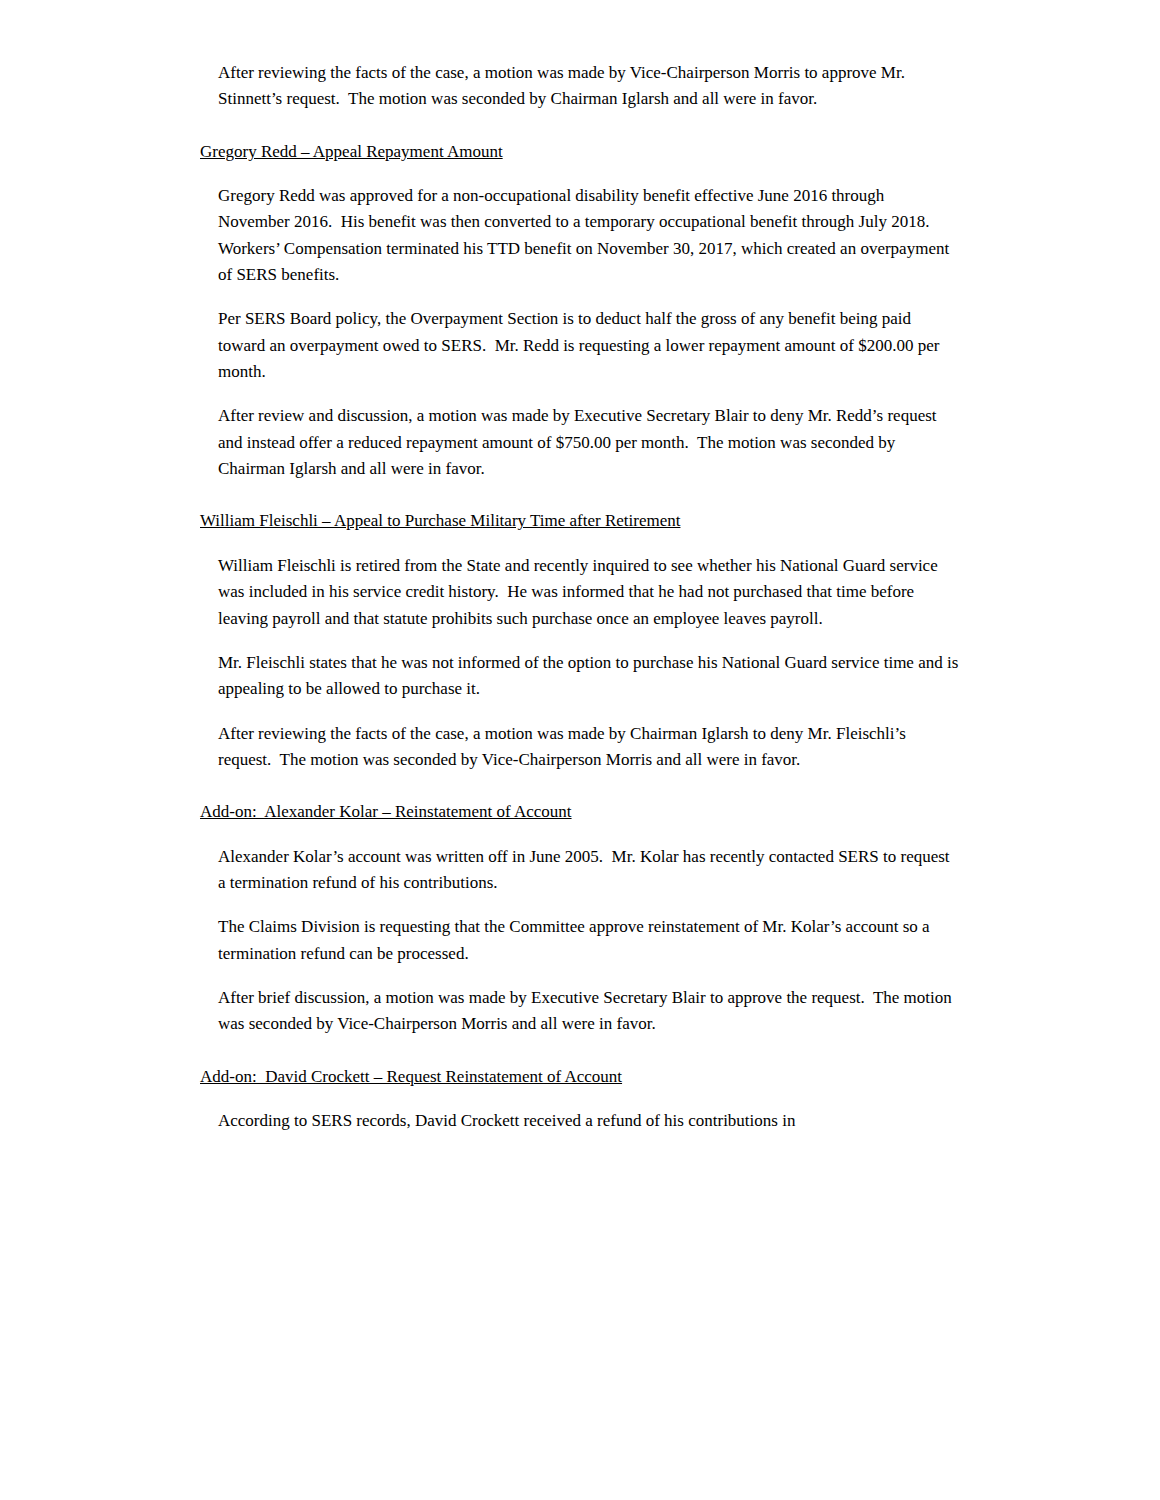After reviewing the facts of the case, a motion was made by Vice-Chairperson Morris to approve Mr. Stinnett’s request. The motion was seconded by Chairman Iglarsh and all were in favor.
Gregory Redd – Appeal Repayment Amount
Gregory Redd was approved for a non-occupational disability benefit effective June 2016 through November 2016. His benefit was then converted to a temporary occupational benefit through July 2018. Workers’ Compensation terminated his TTD benefit on November 30, 2017, which created an overpayment of SERS benefits.
Per SERS Board policy, the Overpayment Section is to deduct half the gross of any benefit being paid toward an overpayment owed to SERS. Mr. Redd is requesting a lower repayment amount of $200.00 per month.
After review and discussion, a motion was made by Executive Secretary Blair to deny Mr. Redd’s request and instead offer a reduced repayment amount of $750.00 per month. The motion was seconded by Chairman Iglarsh and all were in favor.
William Fleischli – Appeal to Purchase Military Time after Retirement
William Fleischli is retired from the State and recently inquired to see whether his National Guard service was included in his service credit history. He was informed that he had not purchased that time before leaving payroll and that statute prohibits such purchase once an employee leaves payroll.
Mr. Fleischli states that he was not informed of the option to purchase his National Guard service time and is appealing to be allowed to purchase it.
After reviewing the facts of the case, a motion was made by Chairman Iglarsh to deny Mr. Fleischli’s request. The motion was seconded by Vice-Chairperson Morris and all were in favor.
Add-on: Alexander Kolar – Reinstatement of Account
Alexander Kolar’s account was written off in June 2005. Mr. Kolar has recently contacted SERS to request a termination refund of his contributions.
The Claims Division is requesting that the Committee approve reinstatement of Mr. Kolar’s account so a termination refund can be processed.
After brief discussion, a motion was made by Executive Secretary Blair to approve the request. The motion was seconded by Vice-Chairperson Morris and all were in favor.
Add-on: David Crockett – Request Reinstatement of Account
According to SERS records, David Crockett received a refund of his contributions in